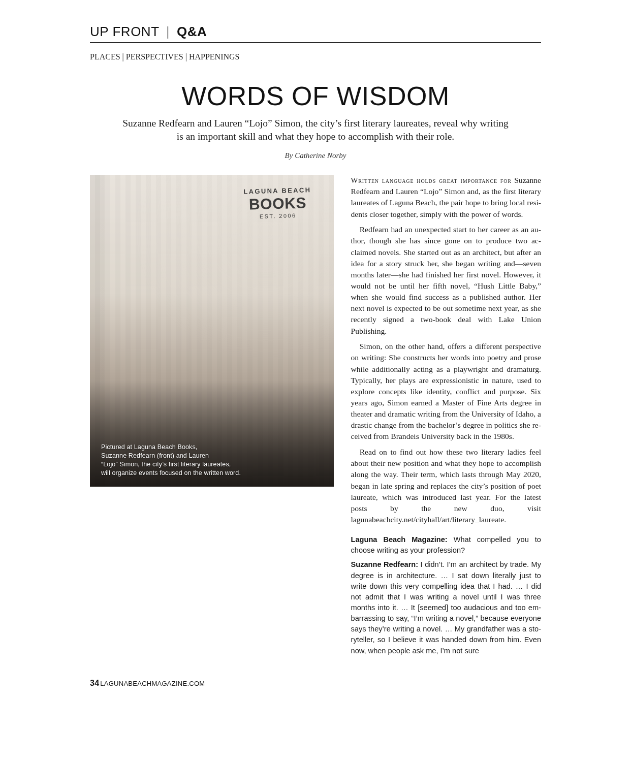UP FRONT | Q&A
PLACES | PERSPECTIVES | HAPPENINGS
WORDS OF WISDOM
Suzanne Redfearn and Lauren “Lojo” Simon, the city’s first literary laureates, reveal why writing is an important skill and what they hope to accomplish with their role.
By Catherine Norby
LAGUNA BEACH BOOKS EST. 2006
Pictured at Laguna Beach Books,
Suzanne Redfearn (front) and Lauren
“Lojo” Simon, the city’s first literary laureates,
will organize events focused on the written word.
Written language holds great importance for Suzanne Redfearn and Lauren “Lojo” Simon and, as the first literary laureates of Laguna Beach, the pair hope to bring local residents closer together, simply with the power of words.
Redfearn had an unexpected start to her career as an author, though she has since gone on to produce two acclaimed novels. She started out as an architect, but after an idea for a story struck her, she began writing and—seven months later—she had finished her first novel. However, it would not be until her fifth novel, “Hush Little Baby,” when she would find success as a published author. Her next novel is expected to be out sometime next year, as she recently signed a two-book deal with Lake Union Publishing.
Simon, on the other hand, offers a different perspective on writing: She constructs her words into poetry and prose while additionally acting as a playwright and dramaturg. Typically, her plays are expressionistic in nature, used to explore concepts like identity, conflict and purpose. Six years ago, Simon earned a Master of Fine Arts degree in theater and dramatic writing from the University of Idaho, a drastic change from the bachelor’s degree in politics she received from Brandeis University back in the 1980s.
Read on to find out how these two literary ladies feel about their new position and what they hope to accomplish along the way. Their term, which lasts through May 2020, began in late spring and replaces the city’s position of poet laureate, which was introduced last year. For the latest posts by the new duo, visit lagunabeachcity.net/cityhall/art/literary_laureate.
Laguna Beach Magazine: What compelled you to choose writing as your profession?
Suzanne Redfearn: I didn’t. I’m an architect by trade. My degree is in architecture. … I sat down literally just to write down this very compelling idea that I had. … I did not admit that I was writing a novel until I was three months into it. … It [seemed] too audacious and too embarrassing to say, “I’m writing a novel,” because everyone says they’re writing a novel. … My grandfather was a storyteller, so I believe it was handed down from him. Even now, when people ask me, I’m not sure
34 LAGUNABEACHMAGAZINE.COM